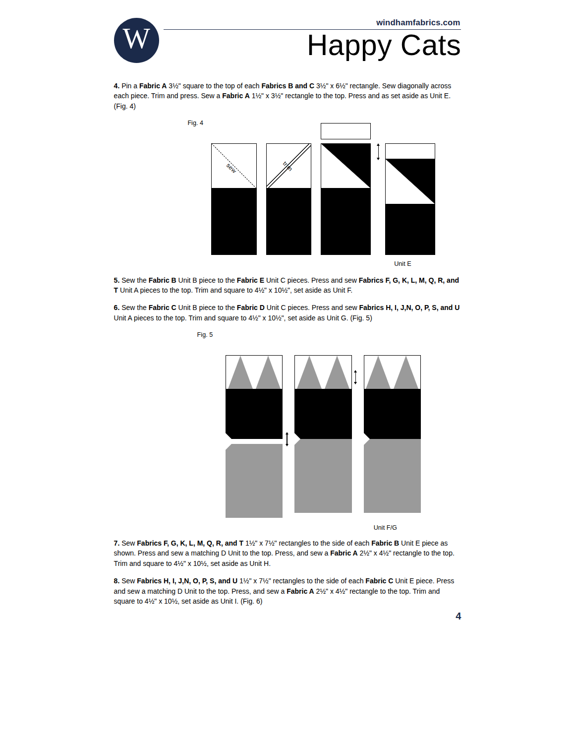windhamfabrics.com
W
Happy Cats
4. Pin a Fabric A 3½" square to the top of each Fabrics B and C 3½" x 6½" rectangle. Sew diagonally across each piece. Trim and press. Sew a Fabric A 1½" x 3½" rectangle to the top. Press and as set aside as Unit E. (Fig. 4)
Fig. 4
sew
trim
Unit E
5. Sew the Fabric B Unit B piece to the Fabric E Unit C pieces. Press and sew Fabrics F, G, K, L, M, Q, R, and T Unit A pieces to the top. Trim and square to 4½" x 10½", set aside as Unit F.
6. Sew the Fabric C Unit B piece to the Fabric D Unit C pieces. Press and sew Fabrics H, I, J,N, O, P, S, and U Unit A pieces to the top. Trim and square to 4½" x 10½", set aside as Unit G. (Fig. 5)
Fig. 5
Unit F/G
7. Sew Fabrics F, G, K, L, M, Q, R, and T 1½" x 7½" rectangles to the side of each Fabric B Unit E piece as shown. Press and sew a matching D Unit to the top. Press, and sew a Fabric A 2½" x 4½" rectangle to the top. Trim and square to 4½" x 10½, set aside as Unit H.
8. Sew Fabrics H, I, J,N, O, P, S, and U 1½" x 7½" rectangles to the side of each Fabric C Unit E piece. Press and sew a matching D Unit to the top. Press, and sew a Fabric A 2½" x 4½" rectangle to the top. Trim and square to 4½" x 10½, set aside as Unit I. (Fig. 6)
4